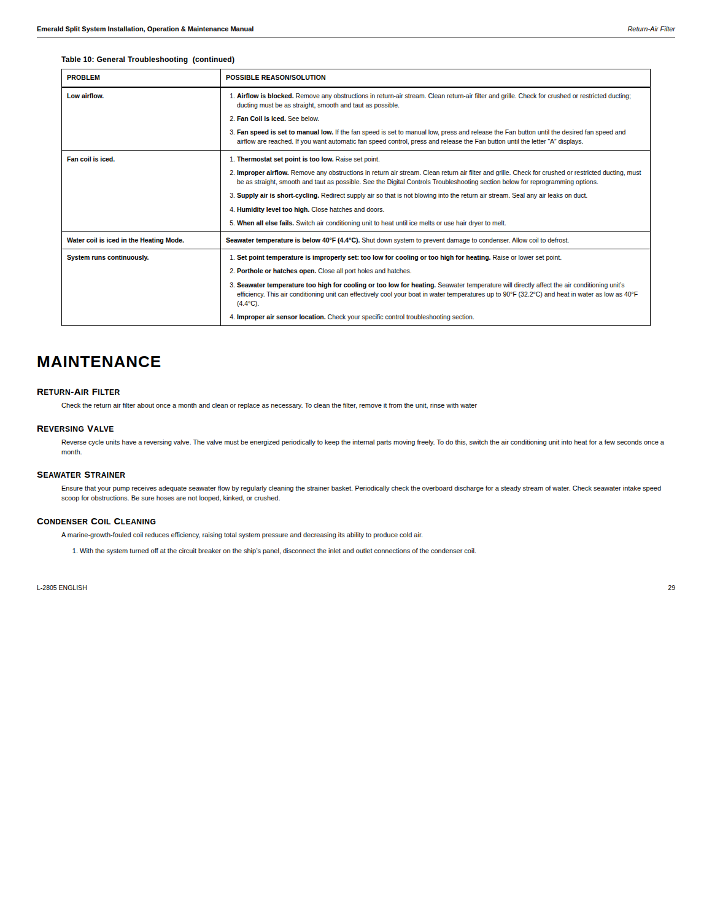Emerald Split System Installation, Operation & Maintenance Manual
Return-Air Filter
Table 10: General Troubleshooting (continued)
| PROBLEM | POSSIBLE REASON/SOLUTION |
| --- | --- |
| Low airflow. | Airflow is blocked. Remove any obstructions in return-air stream. Clean return-air filter and grille. Check for crushed or restricted ducting; ducting must be as straight, smooth and taut as possible. Fan Coil is iced. See below. Fan speed is set to manual low. If the fan speed is set to manual low, press and release the Fan button until the desired fan speed and airflow are reached. If you want automatic fan speed control, press and release the Fan button until the letter “A” displays. |
| Fan coil is iced. | Thermostat set point is too low. Raise set point. Improper airflow. Remove any obstructions in return air stream. Clean return air filter and grille. Check for crushed or restricted ducting, must be as straight, smooth and taut as possible. See the Digital Controls Troubleshooting section below for reprogramming options. Supply air is short-cycling. Redirect supply air so that is not blowing into the return air stream. Seal any air leaks on duct. Humidity level too high. Close hatches and doors. When all else fails. Switch air conditioning unit to heat until ice melts or use hair dryer to melt. |
| Water coil is iced in the Heating Mode. | Seawater temperature is below 40°F (4.4°C). Shut down system to prevent damage to condenser. Allow coil to defrost. |
| System runs continuously. | Set point temperature is improperly set: too low for cooling or too high for heating. Raise or lower set point. Porthole or hatches open. Close all port holes and hatches. Seawater temperature too high for cooling or too low for heating. Seawater temperature will directly affect the air conditioning unit’s efficiency. This air conditioning unit can effectively cool your boat in water temperatures up to 90°F (32.2°C) and heat in water as low as 40°F (4.4°C). Improper air sensor location. Check your specific control troubleshooting section. |
MAINTENANCE
RETURN-AIR FILTER
Check the return air filter about once a month and clean or replace as necessary. To clean the filter, remove it from the unit, rinse with water
REVERSING VALVE
Reverse cycle units have a reversing valve. The valve must be energized periodically to keep the internal parts moving freely. To do this, switch the air conditioning unit into heat for a few seconds once a month.
SEAWATER STRAINER
Ensure that your pump receives adequate seawater flow by regularly cleaning the strainer basket. Periodically check the overboard discharge for a steady stream of water. Check seawater intake speed scoop for obstructions. Be sure hoses are not looped, kinked, or crushed.
CONDENSER COIL CLEANING
A marine-growth-fouled coil reduces efficiency, raising total system pressure and decreasing its ability to produce cold air.
With the system turned off at the circuit breaker on the ship’s panel, disconnect the inlet and outlet connections of the condenser coil.
L-2805 ENGLISH
29